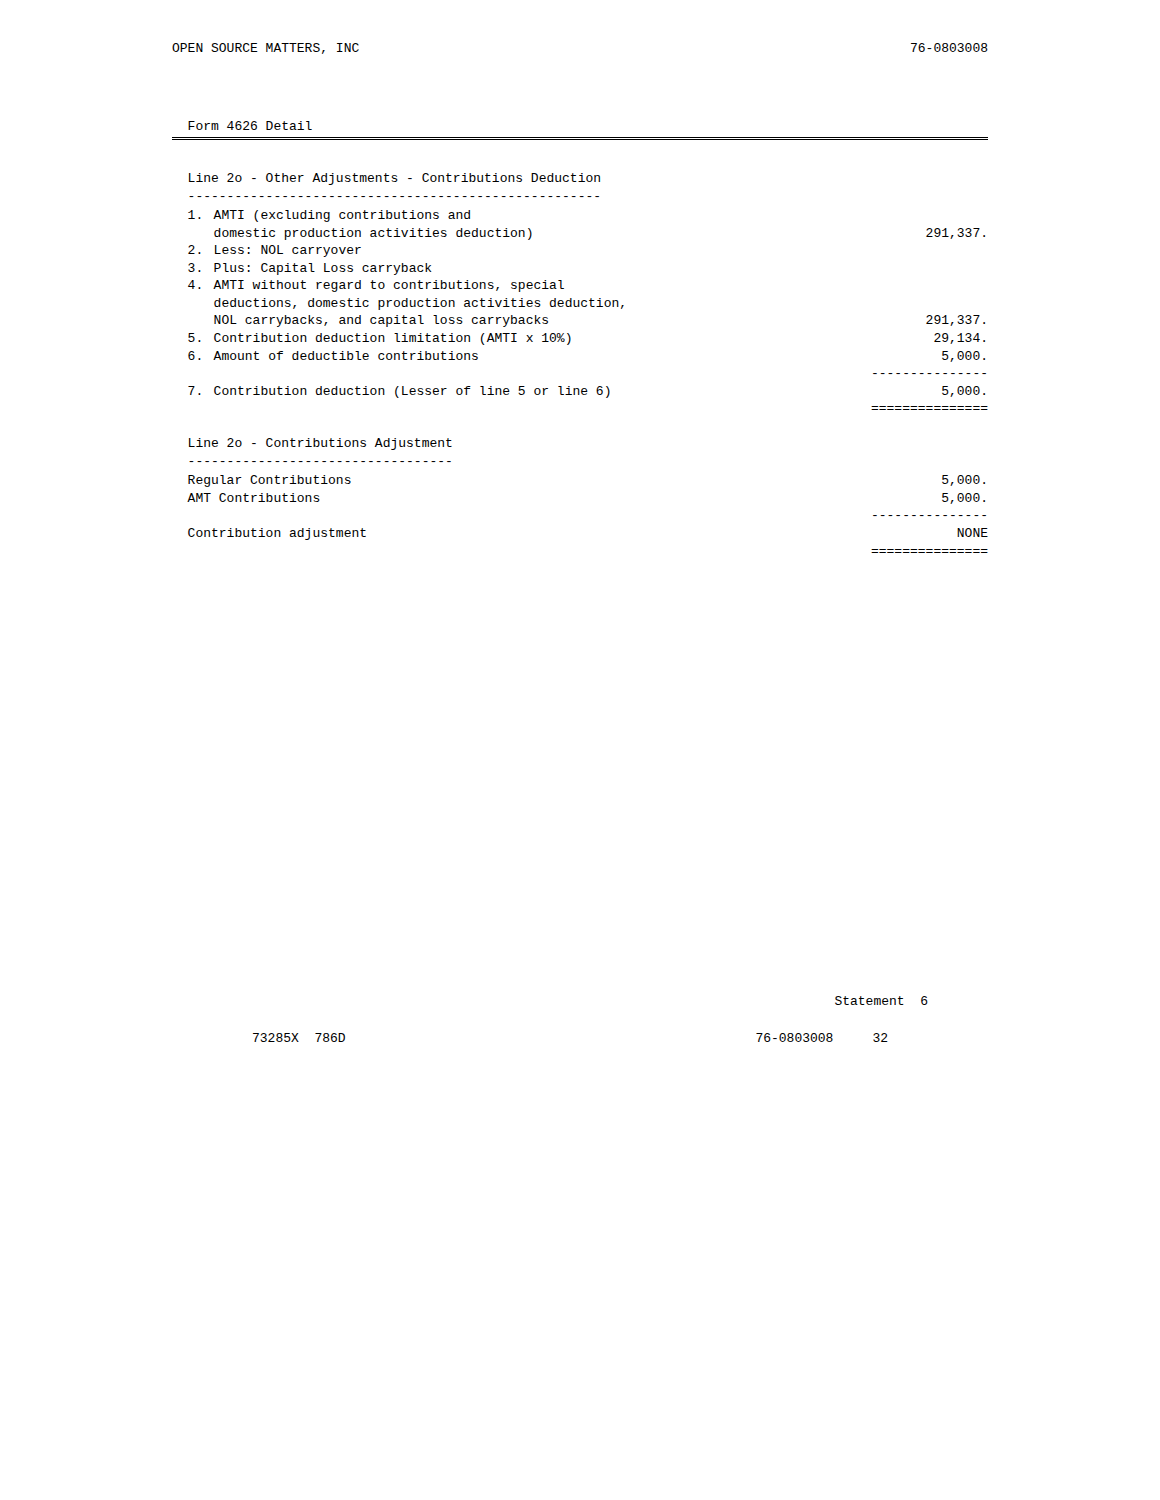OPEN SOURCE MATTERS, INC
76-0803008
Form 4626 Detail
Line 2o - Other Adjustments - Contributions Deduction
-----------------------------------------------------
| 1. | AMTI (excluding contributions and | |
| | domestic production activities deduction) | 291,337. |
| 2. | Less: NOL carryover | |
| 3. | Plus: Capital Loss carryback | |
| 4. | AMTI without regard to contributions, special | |
| | deductions, domestic production activities deduction, | |
| | NOL carrybacks, and capital loss carrybacks | 291,337. |
| 5. | Contribution deduction limitation (AMTI x 10%) | 29,134. |
| 6. | Amount of deductible contributions | 5,000. |
| | | --------------- |
| 7. | Contribution deduction (Lesser of line 5 or line 6) | 5,000. |
| | | =============== |
Line 2o - Contributions Adjustment
----------------------------------
| Regular Contributions | 5,000. |
| AMT Contributions | 5,000. |
| | --------------- |
| Contribution adjustment | NONE |
| | =============== |
Statement 6
73285X 786D
76-0803008 32